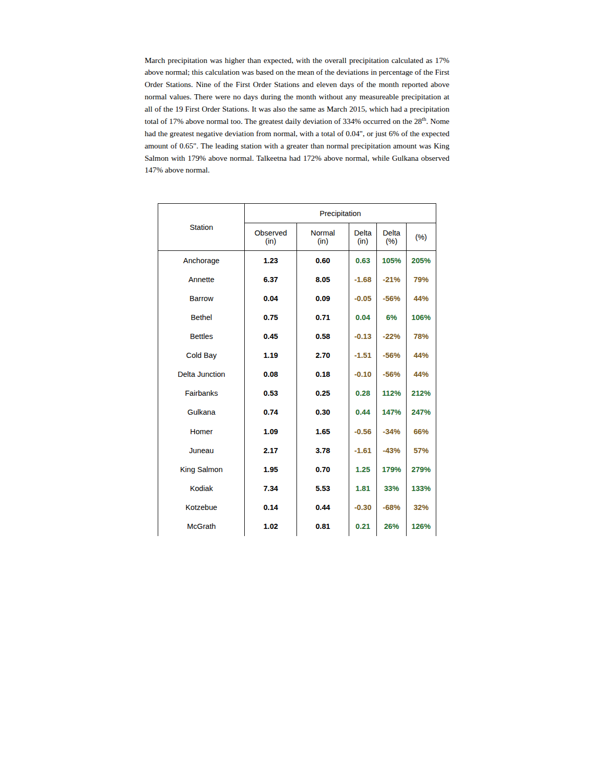March precipitation was higher than expected, with the overall precipitation calculated as 17% above normal; this calculation was based on the mean of the deviations in percentage of the First Order Stations. Nine of the First Order Stations and eleven days of the month reported above normal values. There were no days during the month without any measureable precipitation at all of the 19 First Order Stations. It was also the same as March 2015, which had a precipitation total of 17% above normal too. The greatest daily deviation of 334% occurred on the 28th. Nome had the greatest negative deviation from normal, with a total of 0.04", or just 6% of the expected amount of 0.65". The leading station with a greater than normal precipitation amount was King Salmon with 179% above normal. Talkeetna had 172% above normal, while Gulkana observed 147% above normal.
| Station | Precipitation |
| --- | --- |
| Observed (in) | Normal (in) | Delta (in) | Delta (%) | (%) |
| Anchorage | 1.23 | 0.60 | 0.63 | 105% | 205% |
| Annette | 6.37 | 8.05 | -1.68 | -21% | 79% |
| Barrow | 0.04 | 0.09 | -0.05 | -56% | 44% |
| Bethel | 0.75 | 0.71 | 0.04 | 6% | 106% |
| Bettles | 0.45 | 0.58 | -0.13 | -22% | 78% |
| Cold Bay | 1.19 | 2.70 | -1.51 | -56% | 44% |
| Delta Junction | 0.08 | 0.18 | -0.10 | -56% | 44% |
| Fairbanks | 0.53 | 0.25 | 0.28 | 112% | 212% |
| Gulkana | 0.74 | 0.30 | 0.44 | 147% | 247% |
| Homer | 1.09 | 1.65 | -0.56 | -34% | 66% |
| Juneau | 2.17 | 3.78 | -1.61 | -43% | 57% |
| King Salmon | 1.95 | 0.70 | 1.25 | 179% | 279% |
| Kodiak | 7.34 | 5.53 | 1.81 | 33% | 133% |
| Kotzebue | 0.14 | 0.44 | -0.30 | -68% | 32% |
| McGrath | 1.02 | 0.81 | 0.21 | 26% | 126% |